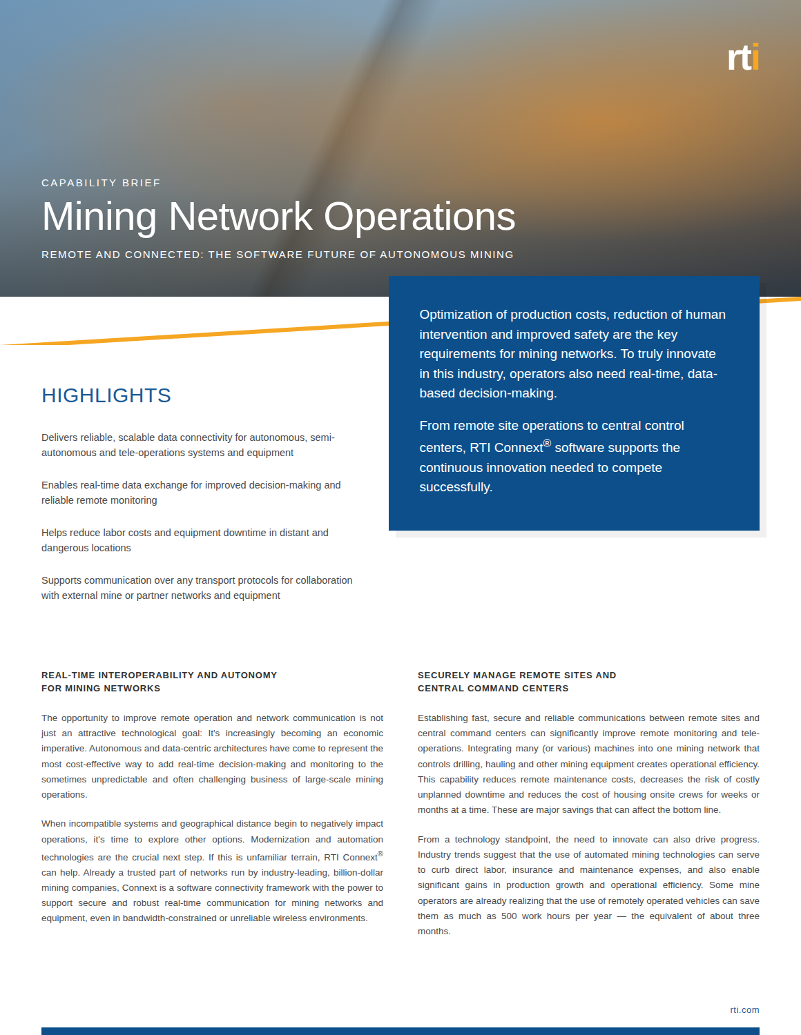rti
Capability Brief
Mining Network Operations
Remote and Connected: The Software Future of Autonomous Mining
HIGHLIGHTS
Delivers reliable, scalable data connectivity for autonomous, semi-autonomous and tele-operations systems and equipment
Enables real-time data exchange for improved decision-making and reliable remote monitoring
Helps reduce labor costs and equipment downtime in distant and dangerous locations
Supports communication over any transport protocols for collaboration with external mine or partner networks and equipment
Optimization of production costs, reduction of human intervention and improved safety are the key requirements for mining networks. To truly innovate in this industry, operators also need real-time, data-based decision-making.
From remote site operations to central control centers, RTI Connext® software supports the continuous innovation needed to compete successfully.
Real-Time Interoperability and Autonomy
for Mining Networks
The opportunity to improve remote operation and network communication is not just an attractive technological goal: It's increasingly becoming an economic imperative. Autonomous and data-centric architectures have come to represent the most cost-effective way to add real-time decision-making and monitoring to the sometimes unpredictable and often challenging business of large-scale mining operations.
When incompatible systems and geographical distance begin to negatively impact operations, it's time to explore other options. Modernization and automation technologies are the crucial next step. If this is unfamiliar terrain, RTI Connext® can help. Already a trusted part of networks run by industry-leading, billion-dollar mining companies, Connext is a software connectivity framework with the power to support secure and robust real-time communication for mining networks and equipment, even in bandwidth-constrained or unreliable wireless environments.
Securely Manage Remote Sites and
Central Command Centers
Establishing fast, secure and reliable communications between remote sites and central command centers can significantly improve remote monitoring and tele-operations. Integrating many (or various) machines into one mining network that controls drilling, hauling and other mining equipment creates operational efficiency. This capability reduces remote maintenance costs, decreases the risk of costly unplanned downtime and reduces the cost of housing onsite crews for weeks or months at a time. These are major savings that can affect the bottom line.
From a technology standpoint, the need to innovate can also drive progress. Industry trends suggest that the use of automated mining technologies can serve to curb direct labor, insurance and maintenance expenses, and also enable significant gains in production growth and operational efficiency. Some mine operators are already realizing that the use of remotely operated vehicles can save them as much as 500 work hours per year — the equivalent of about three months.
rti.com